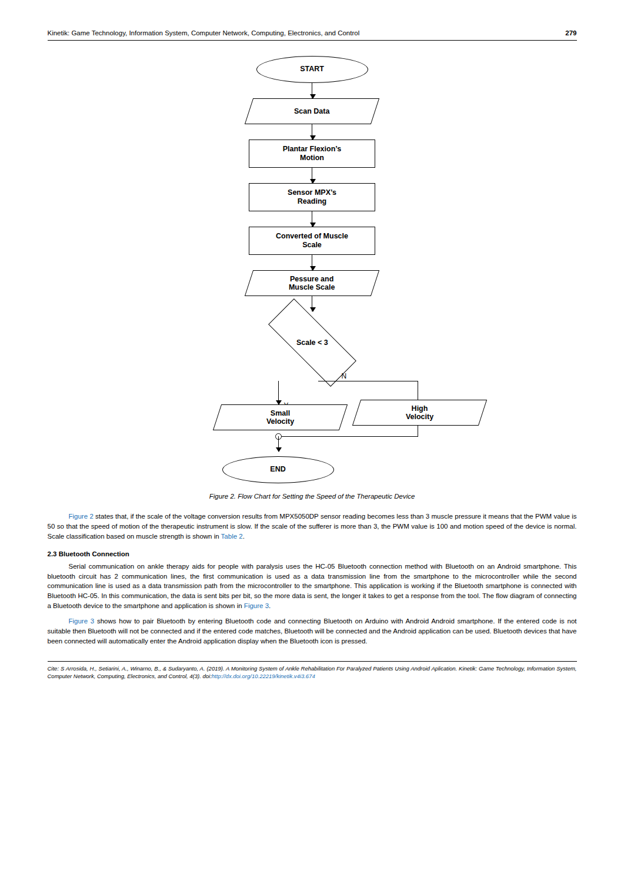Kinetik: Game Technology, Information System, Computer Network, Computing, Electronics, and Control 279
START
Scan Data
Plantar Flexion’s
Motion
Sensor MPX’s
Reading
Converted of Muscle
Scale
Pessure and
Muscle Scale
Scale < 3
N
Y
Small
Velocity
High
Velocity
END
Figure 2. Flow Chart for Setting the Speed of the Therapeutic Device
Figure 2 states that, if the scale of the voltage conversion results from MPX5050DP sensor reading becomes less than 3 muscle pressure it means that the PWM value is 50 so that the speed of motion of the therapeutic instrument is slow. If the scale of the sufferer is more than 3, the PWM value is 100 and motion speed of the device is normal. Scale classification based on muscle strength is shown in Table 2.
2.3 Bluetooth Connection
Serial communication on ankle therapy aids for people with paralysis uses the HC-05 Bluetooth connection method with Bluetooth on an Android smartphone. This bluetooth circuit has 2 communication lines, the first communication is used as a data transmission line from the smartphone to the microcontroller while the second communication line is used as a data transmission path from the microcontroller to the smartphone. This application is working if the Bluetooth smartphone is connected with Bluetooth HC-05. In this communication, the data is sent bits per bit, so the more data is sent, the longer it takes to get a response from the tool. The flow diagram of connecting a Bluetooth device to the smartphone and application is shown in Figure 3.
Figure 3 shows how to pair Bluetooth by entering Bluetooth code and connecting Bluetooth on Arduino with Android Android smartphone. If the entered code is not suitable then Bluetooth will not be connected and if the entered code matches, Bluetooth will be connected and the Android application can be used. Bluetooth devices that have been connected will automatically enter the Android application display when the Bluetooth icon is pressed.
Cite: S Arrosida, H., Setiarini, A., Winarno, B., & Sudaryanto, A. (2019). A Monitoring System of Ankle Rehabilitation For Paralyzed Patients Using Android Aplication. Kinetik: Game Technology, Information System, Computer Network, Computing, Electronics, and Control, 4(3). doi:http://dx.doi.org/10.22219/kinetik.v4i3.674